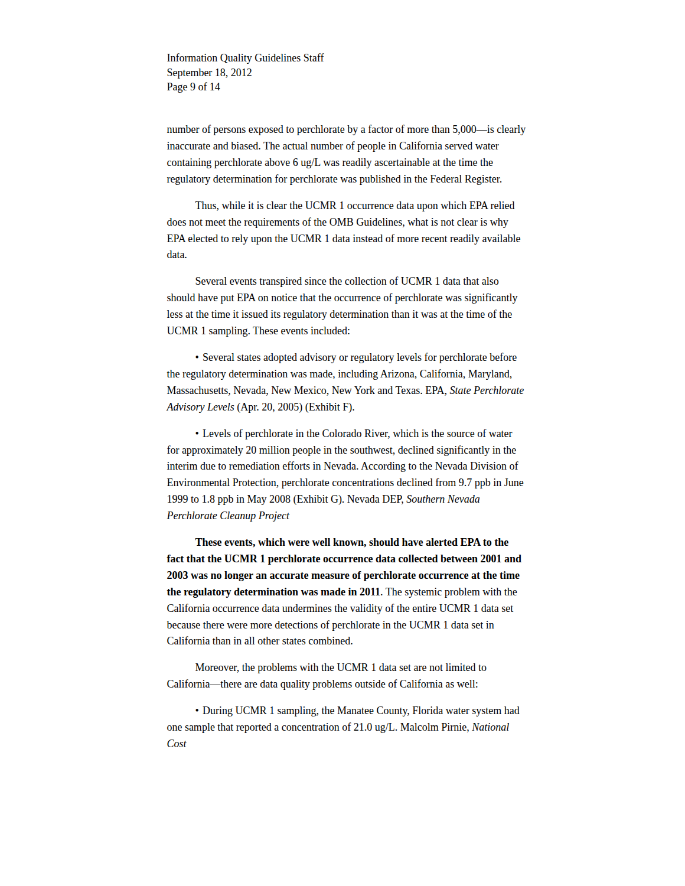Information Quality Guidelines Staff
September 18, 2012
Page 9 of 14
number of persons exposed to perchlorate by a factor of more than 5,000—is clearly inaccurate and biased. The actual number of people in California served water containing perchlorate above 6 ug/L was readily ascertainable at the time the regulatory determination for perchlorate was published in the Federal Register.
Thus, while it is clear the UCMR 1 occurrence data upon which EPA relied does not meet the requirements of the OMB Guidelines, what is not clear is why EPA elected to rely upon the UCMR 1 data instead of more recent readily available data.
Several events transpired since the collection of UCMR 1 data that also should have put EPA on notice that the occurrence of perchlorate was significantly less at the time it issued its regulatory determination than it was at the time of the UCMR 1 sampling. These events included:
Several states adopted advisory or regulatory levels for perchlorate before the regulatory determination was made, including Arizona, California, Maryland, Massachusetts, Nevada, New Mexico, New York and Texas. EPA, State Perchlorate Advisory Levels (Apr. 20, 2005) (Exhibit F).
Levels of perchlorate in the Colorado River, which is the source of water for approximately 20 million people in the southwest, declined significantly in the interim due to remediation efforts in Nevada. According to the Nevada Division of Environmental Protection, perchlorate concentrations declined from 9.7 ppb in June 1999 to 1.8 ppb in May 2008 (Exhibit G). Nevada DEP, Southern Nevada Perchlorate Cleanup Project
These events, which were well known, should have alerted EPA to the fact that the UCMR 1 perchlorate occurrence data collected between 2001 and 2003 was no longer an accurate measure of perchlorate occurrence at the time the regulatory determination was made in 2011. The systemic problem with the California occurrence data undermines the validity of the entire UCMR 1 data set because there were more detections of perchlorate in the UCMR 1 data set in California than in all other states combined.
Moreover, the problems with the UCMR 1 data set are not limited to California—there are data quality problems outside of California as well:
During UCMR 1 sampling, the Manatee County, Florida water system had one sample that reported a concentration of 21.0 ug/L. Malcolm Pirnie, National Cost